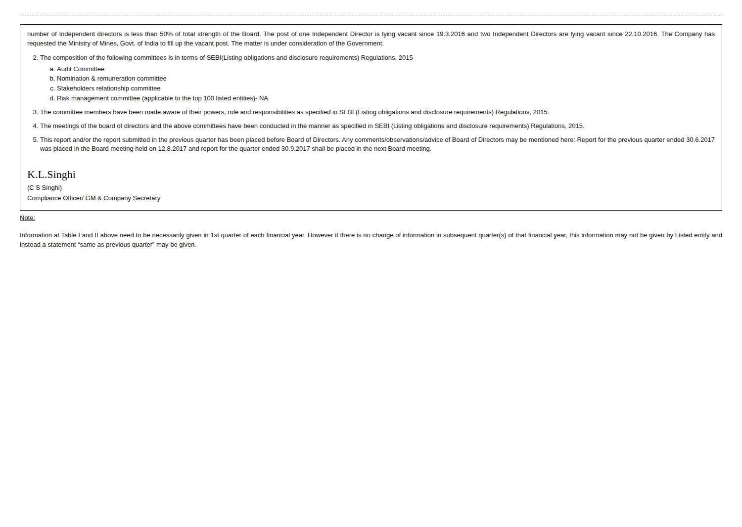number of Independent directors is less than 50% of total strength of the Board. The post of one Independent Director is lying vacant since 19.3.2016 and two Independent Directors are lying vacant since 22.10.2016. The Company has requested the Ministry of Mines, Govt. of India to fill up the vacant post. The matter is under consideration of the Government.
The composition of the following committees is in terms of SEBI(Listing obligations and disclosure requirements) Regulations, 2015
Audit Committee
Nomination & remuneration committee
Stakeholders relationship committee
Risk management committee (applicable to the top 100 listed entities)- NA
The committee members have been made aware of their powers, role and responsibilities as specified in SEBI (Listing obligations and disclosure requirements) Regulations, 2015.
The meetings of the board of directors and the above committees have been conducted in the manner as specified in SEBI (Listing obligations and disclosure requirements) Regulations, 2015.
This report and/or the report submitted in the previous quarter has been placed before Board of Directors. Any comments/observations/advice of Board of Directors may be mentioned here: Report for the previous quarter ended 30.6.2017 was placed in the Board meeting held on 12.8.2017 and report for the quarter ended 30.9.2017 shall be placed in the next Board meeting.
K.L.Singhi
(C S Singhi)
Compliance Officer/ GM & Company Secretary
Note:
Information at Table I and II above need to be necessarily given in 1st quarter of each financial year. However if there is no change of information in subsequent quarter(s) of that financial year, this information may not be given by Listed entity and instead a statement “same as previous quarter” may be given.